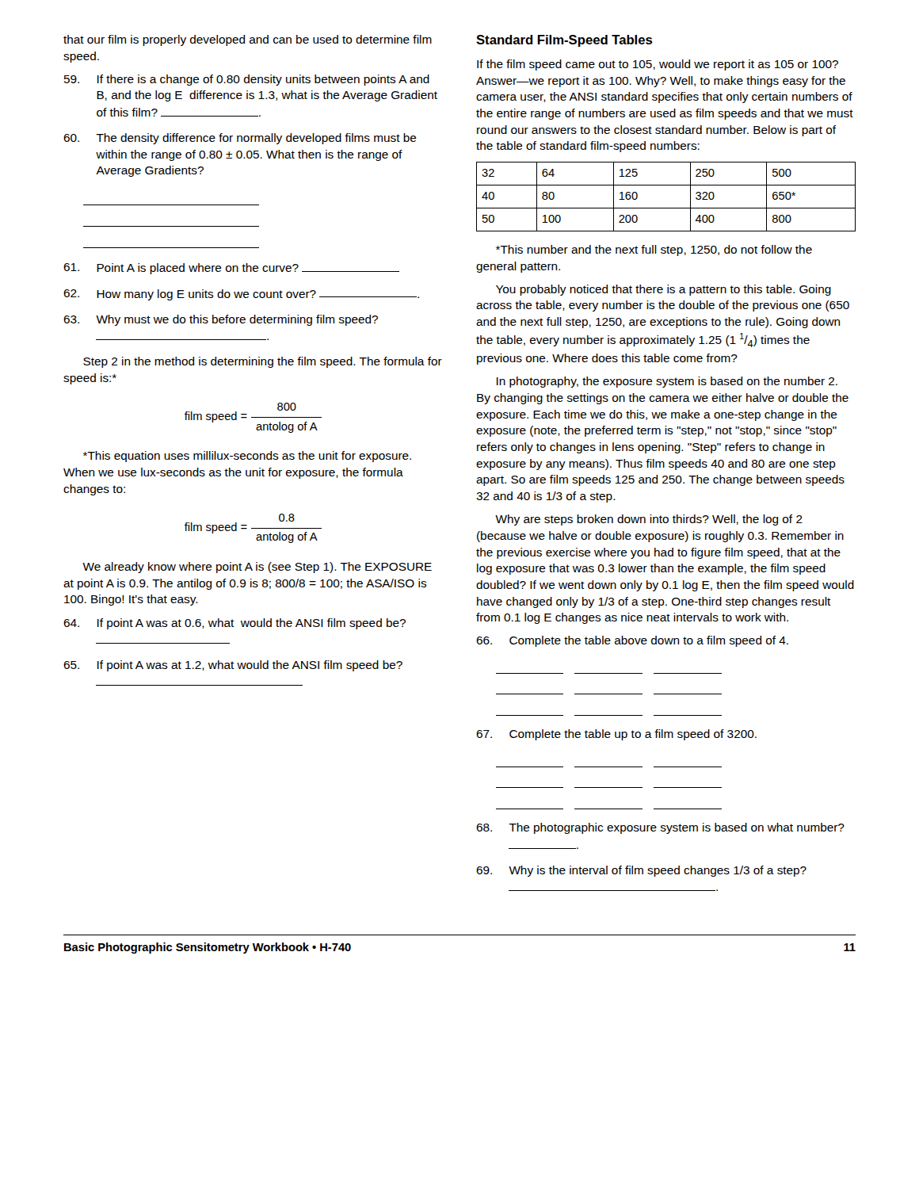that our film is properly developed and can be used to determine film speed.
59. If there is a change of 0.80 density units between points A and B, and the log E difference is 1.3, what is the Average Gradient of this film? .
60. The density difference for normally developed films must be within the range of 0.80 ± 0.05. What then is the range of Average Gradients?
61. Point A is placed where on the curve?
62. How many log E units do we count over? .
63. Why must we do this before determining film speed? .
Step 2 in the method is determining the film speed. The formula for speed is:*
film speed = 800 antolog of A
*This equation uses millilux-seconds as the unit for exposure. When we use lux-seconds as the unit for exposure, the formula changes to:
film speed = 0.8 antolog of A
We already know where point A is (see Step 1). The EXPOSURE at point A is 0.9. The antilog of 0.9 is 8; 800/8 = 100; the ASA/ISO is 100. Bingo! It's that easy.
64. If point A was at 0.6, what would the ANSI film speed be?
65. If point A was at 1.2, what would the ANSI film speed be?
Standard Film-Speed Tables
If the film speed came out to 105, would we report it as 105 or 100? Answer—we report it as 100. Why? Well, to make things easy for the camera user, the ANSI standard specifies that only certain numbers of the entire range of numbers are used as film speeds and that we must round our answers to the closest standard number. Below is part of the table of standard film-speed numbers:
| 32 | 64 | 125 | 250 | 500 |
| 40 | 80 | 160 | 320 | 650* |
| 50 | 100 | 200 | 400 | 800 |
*This number and the next full step, 1250, do not follow the general pattern.
You probably noticed that there is a pattern to this table. Going across the table, every number is the double of the previous one (650 and the next full step, 1250, are exceptions to the rule). Going down the table, every number is approximately 1.25 (1 1/4) times the previous one. Where does this table come from?
In photography, the exposure system is based on the number 2. By changing the settings on the camera we either halve or double the exposure. Each time we do this, we make a one-step change in the exposure (note, the preferred term is "step," not "stop," since "stop" refers only to changes in lens opening. "Step" refers to change in exposure by any means). Thus film speeds 40 and 80 are one step apart. So are film speeds 125 and 250. The change between speeds 32 and 40 is 1/3 of a step.
Why are steps broken down into thirds? Well, the log of 2 (because we halve or double exposure) is roughly 0.3. Remember in the previous exercise where you had to figure film speed, that at the log exposure that was 0.3 lower than the example, the film speed doubled? If we went down only by 0.1 log E, then the film speed would have changed only by 1/3 of a step. One-third step changes result from 0.1 log E changes as nice neat intervals to work with.
66. Complete the table above down to a film speed of 4.
67. Complete the table up to a film speed of 3200.
68. The photographic exposure system is based on what number? .
69. Why is the interval of film speed changes 1/3 of a step? .
Basic Photographic Sensitometry Workbook • H-740 11